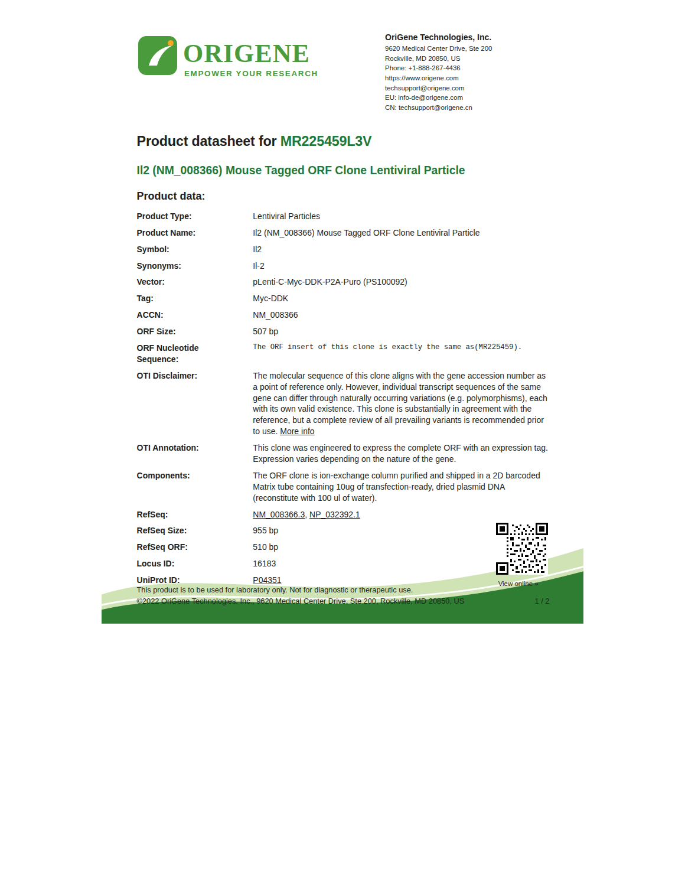ORIGENE EMPOWER YOUR RESEARCH
OriGene Technologies, Inc.
9620 Medical Center Drive, Ste 200
Rockville, MD 20850, US
Phone: +1-888-267-4436
https://www.origene.com
techsupport@origene.com
EU: info-de@origene.com
CN: techsupport@origene.cn
Product datasheet for MR225459L3V
Il2 (NM_008366) Mouse Tagged ORF Clone Lentiviral Particle
Product data:
| Product Type: | Lentiviral Particles |
| Product Name: | Il2 (NM_008366) Mouse Tagged ORF Clone Lentiviral Particle |
| Symbol: | Il2 |
| Synonyms: | Il-2 |
| Vector: | pLenti-C-Myc-DDK-P2A-Puro (PS100092) |
| Tag: | Myc-DDK |
| ACCN: | NM_008366 |
| ORF Size: | 507 bp |
| ORF Nucleotide Sequence: | The ORF insert of this clone is exactly the same as(MR225459). |
| OTI Disclaimer: | The molecular sequence of this clone aligns with the gene accession number as a point of reference only. However, individual transcript sequences of the same gene can differ through naturally occurring variations (e.g. polymorphisms), each with its own valid existence. This clone is substantially in agreement with the reference, but a complete review of all prevailing variants is recommended prior to use. More info |
| OTI Annotation: | This clone was engineered to express the complete ORF with an expression tag. Expression varies depending on the nature of the gene. |
| Components: | The ORF clone is ion-exchange column purified and shipped in a 2D barcoded Matrix tube containing 10ug of transfection-ready, dried plasmid DNA (reconstitute with 100 ul of water). |
| RefSeq: | NM_008366.3 , NP_032392.1 |
| RefSeq Size: | 955 bp |
| RefSeq ORF: | 510 bp |
| Locus ID: | 16183 |
| UniProt ID: | P04351 |
| Cytogenetics: | 3 18.3 cM |
View online »
This product is to be used for laboratory only. Not for diagnostic or therapeutic use.
©2022 OriGene Technologies, Inc., 9620 Medical Center Drive, Ste 200, Rockville, MD 20850, US 1 / 2